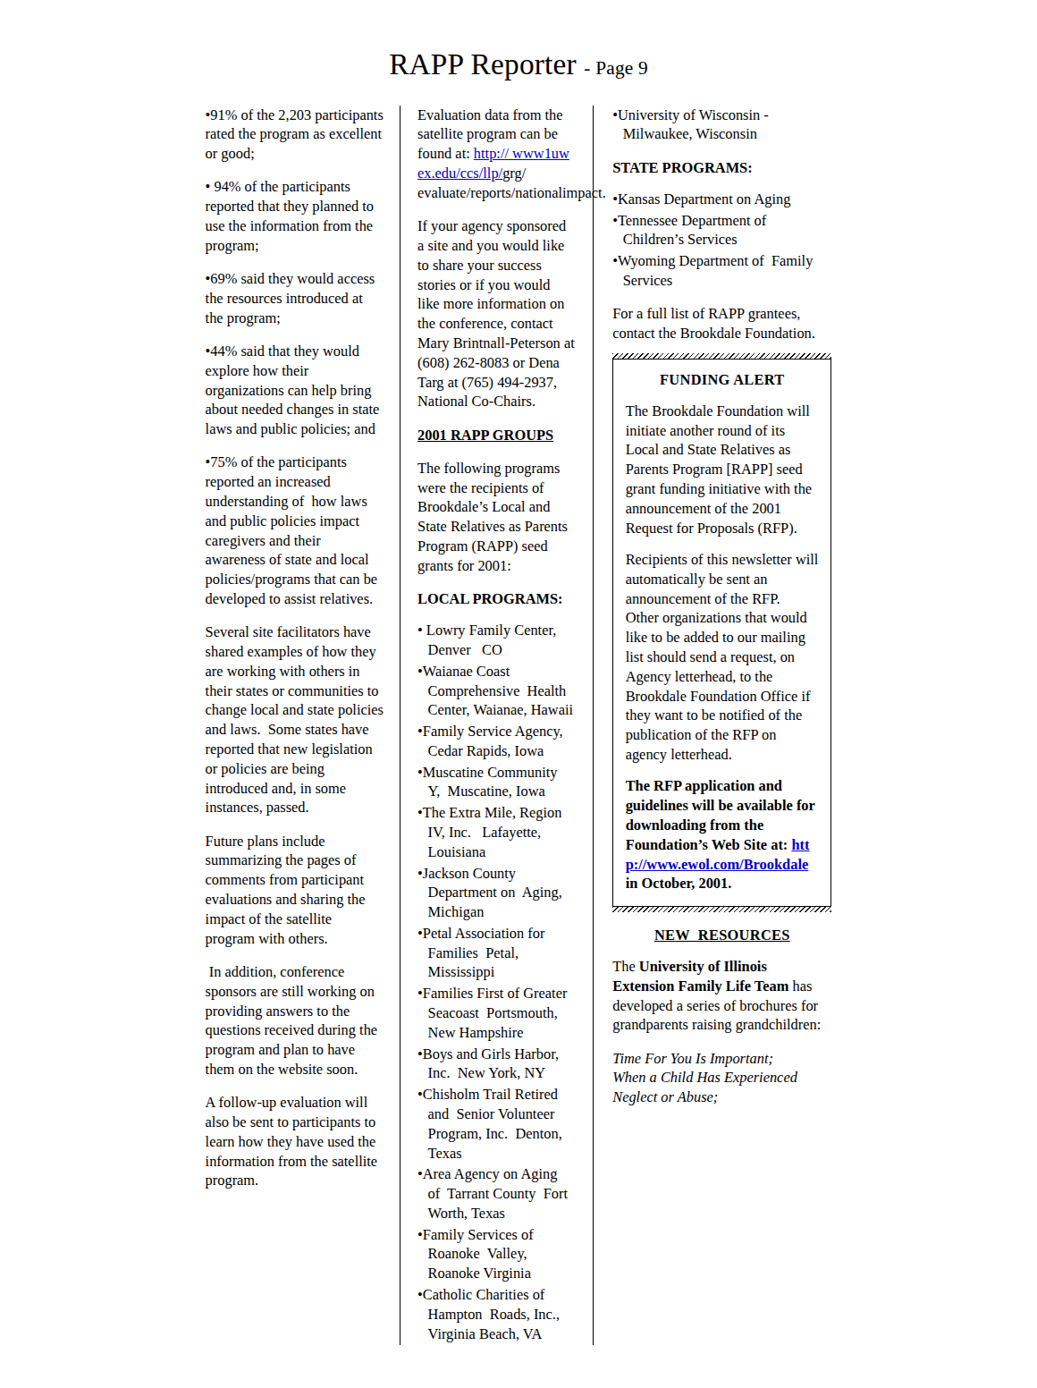RAPP Reporter - Page 9
•91% of the 2,203 participants rated the program as excellent or good;
• 94% of the participants reported that they planned to use the information from the program;
•69% said they would access the resources introduced at the program;
•44% said that they would explore how their organizations can help bring about needed changes in state laws and public policies; and
•75% of the participants reported an increased understanding of how laws and public policies impact caregivers and their awareness of state and local policies/programs that can be developed to assist relatives.
Several site facilitators have shared examples of how they are working with others in their states or communities to change local and state policies and laws. Some states have reported that new legislation or policies are being introduced and, in some instances, passed.
Future plans include summarizing the pages of comments from participant evaluations and sharing the impact of the satellite program with others.
In addition, conference sponsors are still working on providing answers to the questions received during the program and plan to have them on the website soon.
A follow-up evaluation will also be sent to participants to learn how they have used the information from the satellite program.
Evaluation data from the satellite program can be found at: http:// www1uwex.edu/ccs/llp/grg/ evaluate/reports/nationalimpact.
If your agency sponsored a site and you would like to share your success stories or if you would like more information on the conference, contact Mary Brintnall-Peterson at (608) 262-8083 or Dena Targ at (765) 494-2937, National Co-Chairs.
2001 RAPP GROUPS
The following programs were the recipients of Brookdale’s Local and State Relatives as Parents Program (RAPP) seed grants for 2001:
LOCAL PROGRAMS:
• Lowry Family Center, Denver CO
•Waianae Coast Comprehensive Health Center, Waianae, Hawaii
•Family Service Agency, Cedar Rapids, Iowa
•Muscatine Community Y, Muscatine, Iowa
•The Extra Mile, Region IV, Inc. Lafayette, Louisiana
•Jackson County Department on Aging, Michigan
•Petal Association for Families Petal, Mississippi
•Families First of Greater Seacoast Portsmouth, New Hampshire
•Boys and Girls Harbor, Inc. New York, NY
•Chisholm Trail Retired and Senior Volunteer Program, Inc. Denton, Texas
•Area Agency on Aging of Tarrant County Fort Worth, Texas
•Family Services of Roanoke Valley, Roanoke Virginia
•Catholic Charities of Hampton Roads, Inc., Virginia Beach, VA
•University of Wisconsin - Milwaukee, Wisconsin
STATE PROGRAMS:
•Kansas Department on Aging
•Tennessee Department of Children’s Services
•Wyoming Department of Family Services
For a full list of RAPP grantees, contact the Brookdale Foundation.
FUNDING ALERT
The Brookdale Foundation will initiate another round of its Local and State Relatives as Parents Program [RAPP] seed grant funding initiative with the announcement of the 2001 Request for Proposals (RFP).
Recipients of this newsletter will automatically be sent an announcement of the RFP. Other organizations that would like to be added to our mailing list should send a request, on Agency letterhead, to the Brookdale Foundation Office if they want to be notified of the publication of the RFP on agency letterhead.
The RFP application and guidelines will be available for downloading from the Foundation’s Web Site at: http://www.ewol.com/Brookdale in October, 2001.
NEW RESOURCES
The University of Illinois Extension Family Life Team has developed a series of brochures for grandparents raising grandchildren:
Time For You Is Important;
When a Child Has Experienced Neglect or Abuse;